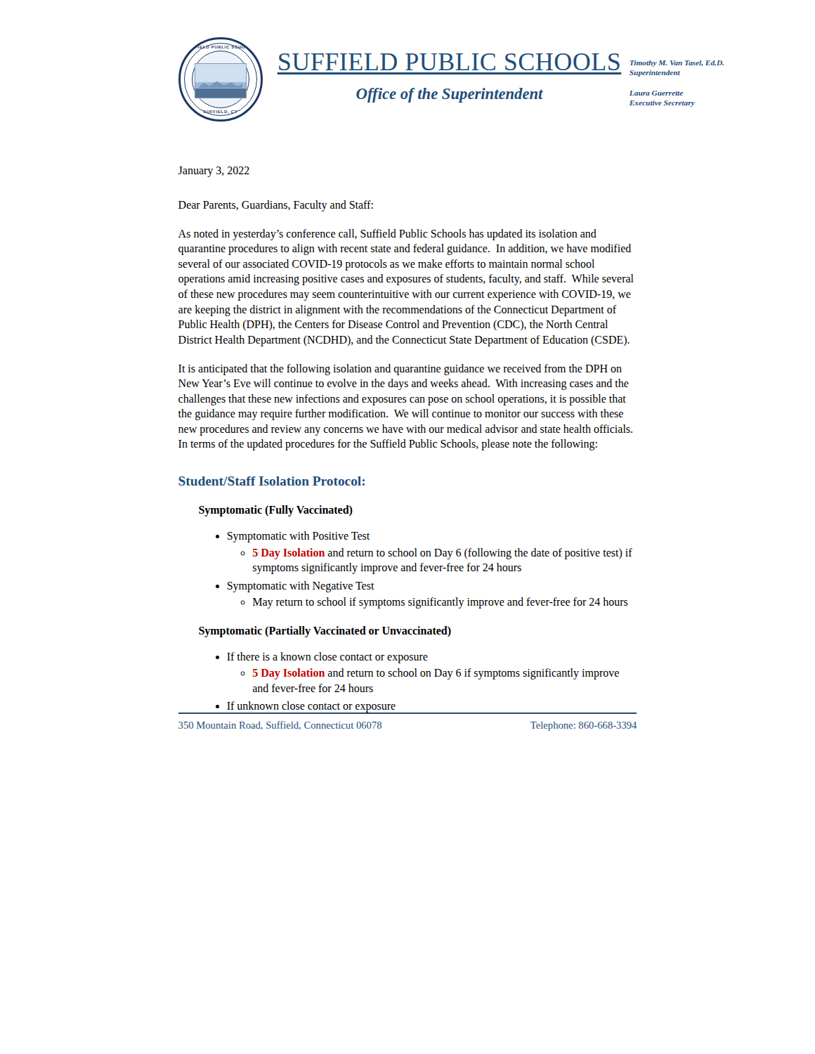SUFFIELD PUBLIC SCHOOLS
SUFFIELD, CT
SUFFIELD PUBLIC SCHOOLS
Office of the Superintendent
Timothy M. Van Tasel, Ed.D.
Superintendent
Laura Guerrette
Executive Secretary
January 3, 2022
Dear Parents, Guardians, Faculty and Staff:
As noted in yesterday’s conference call, Suffield Public Schools has updated its isolation and quarantine procedures to align with recent state and federal guidance. In addition, we have modified several of our associated COVID-19 protocols as we make efforts to maintain normal school operations amid increasing positive cases and exposures of students, faculty, and staff. While several of these new procedures may seem counterintuitive with our current experience with COVID-19, we are keeping the district in alignment with the recommendations of the Connecticut Department of Public Health (DPH), the Centers for Disease Control and Prevention (CDC), the North Central District Health Department (NCDHD), and the Connecticut State Department of Education (CSDE).
It is anticipated that the following isolation and quarantine guidance we received from the DPH on New Year’s Eve will continue to evolve in the days and weeks ahead. With increasing cases and the challenges that these new infections and exposures can pose on school operations, it is possible that the guidance may require further modification. We will continue to monitor our success with these new procedures and review any concerns we have with our medical advisor and state health officials. In terms of the updated procedures for the Suffield Public Schools, please note the following:
Student/Staff Isolation Protocol:
Symptomatic (Fully Vaccinated)
Symptomatic with Positive Test
5 Day Isolation and return to school on Day 6 (following the date of positive test) if symptoms significantly improve and fever-free for 24 hours
Symptomatic with Negative Test
May return to school if symptoms significantly improve and fever-free for 24 hours
Symptomatic (Partially Vaccinated or Unvaccinated)
If there is a known close contact or exposure
5 Day Isolation and return to school on Day 6 if symptoms significantly improve and fever-free for 24 hours
If unknown close contact or exposure
350 Mountain Road, Suffield, Connecticut 06078 Telephone: 860-668-3394